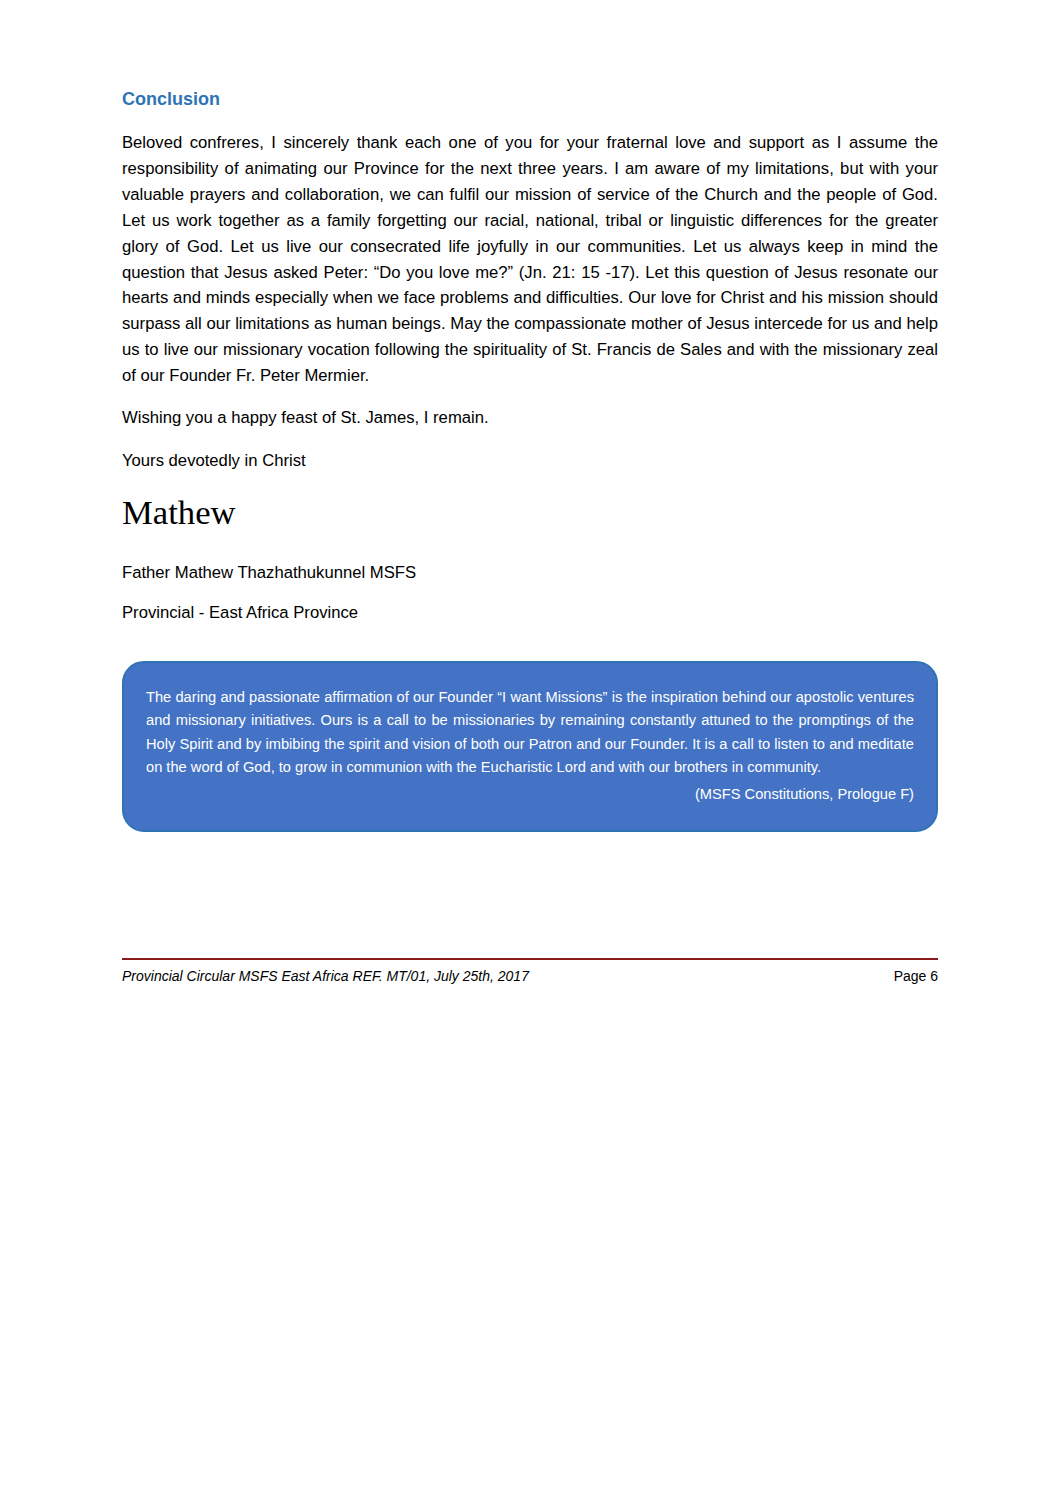Conclusion
Beloved confreres, I sincerely thank each one of you for your fraternal love and support as I assume the responsibility of animating our Province for the next three years. I am aware of my limitations, but with your valuable prayers and collaboration, we can fulfil our mission of service of the Church and the people of God. Let us work together as a family forgetting our racial, national, tribal or linguistic differences for the greater glory of God. Let us live our consecrated life joyfully in our communities. Let us always keep in mind the question that Jesus asked Peter: “Do you love me?” (Jn. 21: 15 -17). Let this question of Jesus resonate our hearts and minds especially when we face problems and difficulties. Our love for Christ and his mission should surpass all our limitations as human beings. May the compassionate mother of Jesus intercede for us and help us to live our missionary vocation following the spirituality of St. Francis de Sales and with the missionary zeal of our Founder Fr. Peter Mermier.
Wishing you a happy feast of St. James, I remain.
Yours devotedly in Christ
Mathew
Father Mathew Thazhathukunnel MSFS
Provincial - East Africa Province
The daring and passionate affirmation of our Founder “I want Missions” is the inspiration behind our apostolic ventures and missionary initiatives. Ours is a call to be missionaries by remaining constantly attuned to the promptings of the Holy Spirit and by imbibing the spirit and vision of both our Patron and our Founder. It is a call to listen to and meditate on the word of God, to grow in communion with the Eucharistic Lord and with our brothers in community. (MSFS Constitutions, Prologue F)
Provincial Circular MSFS East Africa REF. MT/01, July 25th, 2017 Page 6